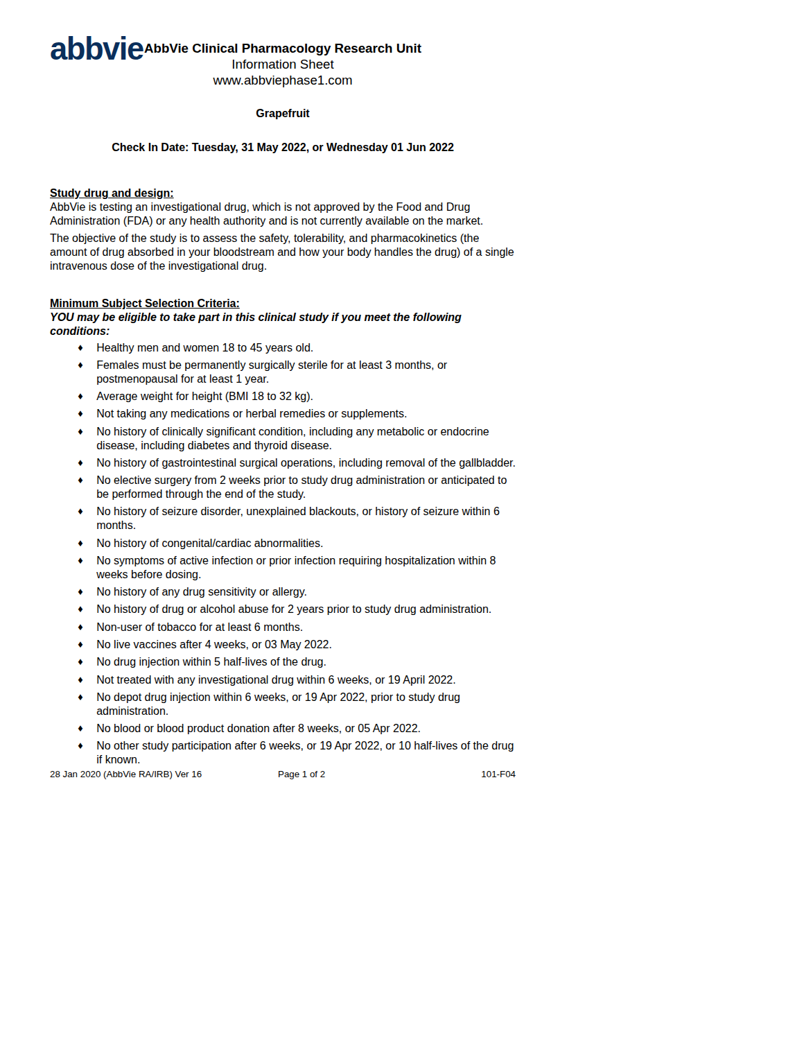abbvie
AbbVie Clinical Pharmacology Research Unit
Information Sheet
www.abbviephase1.com
Grapefruit
Check In Date: Tuesday, 31 May 2022, or Wednesday 01 Jun 2022
Study drug and design:
AbbVie is testing an investigational drug, which is not approved by the Food and Drug Administration (FDA) or any health authority and is not currently available on the market.
The objective of the study is to assess the safety, tolerability, and pharmacokinetics (the amount of drug absorbed in your bloodstream and how your body handles the drug) of a single intravenous dose of the investigational drug.
Minimum Subject Selection Criteria:
YOU may be eligible to take part in this clinical study if you meet the following conditions:
Healthy men and women 18 to 45 years old.
Females must be permanently surgically sterile for at least 3 months, or postmenopausal for at least 1 year.
Average weight for height (BMI 18 to 32 kg).
Not taking any medications or herbal remedies or supplements.
No history of clinically significant condition, including any metabolic or endocrine disease, including diabetes and thyroid disease.
No history of gastrointestinal surgical operations, including removal of the gallbladder.
No elective surgery from 2 weeks prior to study drug administration or anticipated to be performed through the end of the study.
No history of seizure disorder, unexplained blackouts, or history of seizure within 6 months.
No history of congenital/cardiac abnormalities.
No symptoms of active infection or prior infection requiring hospitalization within 8 weeks before dosing.
No history of any drug sensitivity or allergy.
No history of drug or alcohol abuse for 2 years prior to study drug administration.
Non-user of tobacco for at least 6 months.
No live vaccines after 4 weeks, or 03 May 2022.
No drug injection within 5 half-lives of the drug.
Not treated with any investigational drug within 6 weeks, or 19 April 2022.
No depot drug injection within 6 weeks, or 19 Apr 2022, prior to study drug administration.
No blood or blood product donation after 8 weeks, or 05 Apr 2022.
No other study participation after 6 weeks, or 19 Apr 2022, or 10 half-lives of the drug if known.
28 Jan 2020 (AbbVie RA/IRB) Ver 16
Page 1 of 2
101-F04